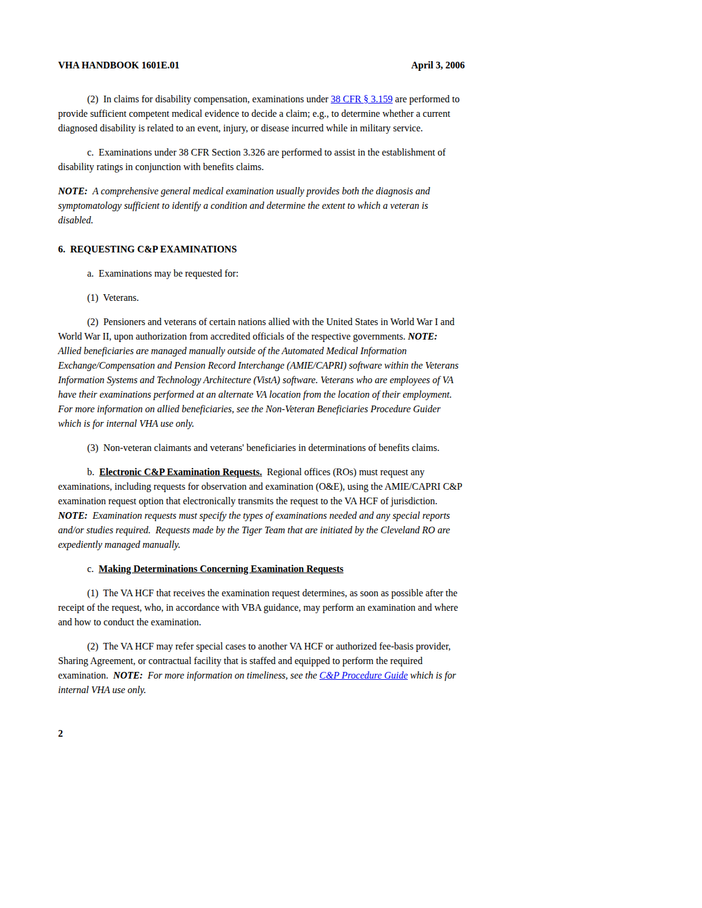VHA HANDBOOK 1601E.01
April 3, 2006
(2) In claims for disability compensation, examinations under 38 CFR § 3.159 are performed to provide sufficient competent medical evidence to decide a claim; e.g., to determine whether a current diagnosed disability is related to an event, injury, or disease incurred while in military service.
c. Examinations under 38 CFR Section 3.326 are performed to assist in the establishment of disability ratings in conjunction with benefits claims.
NOTE: A comprehensive general medical examination usually provides both the diagnosis and symptomatology sufficient to identify a condition and determine the extent to which a veteran is disabled.
6. REQUESTING C&P EXAMINATIONS
a. Examinations may be requested for:
(1) Veterans.
(2) Pensioners and veterans of certain nations allied with the United States in World War I and World War II, upon authorization from accredited officials of the respective governments. NOTE: Allied beneficiaries are managed manually outside of the Automated Medical Information Exchange/Compensation and Pension Record Interchange (AMIE/CAPRI) software within the Veterans Information Systems and Technology Architecture (VistA) software. Veterans who are employees of VA have their examinations performed at an alternate VA location from the location of their employment. For more information on allied beneficiaries, see the Non-Veteran Beneficiaries Procedure Guider which is for internal VHA use only.
(3) Non-veteran claimants and veterans' beneficiaries in determinations of benefits claims.
b. Electronic C&P Examination Requests. Regional offices (ROs) must request any examinations, including requests for observation and examination (O&E), using the AMIE/CAPRI C&P examination request option that electronically transmits the request to the VA HCF of jurisdiction. NOTE: Examination requests must specify the types of examinations needed and any special reports and/or studies required. Requests made by the Tiger Team that are initiated by the Cleveland RO are expediently managed manually.
c. Making Determinations Concerning Examination Requests
(1) The VA HCF that receives the examination request determines, as soon as possible after the receipt of the request, who, in accordance with VBA guidance, may perform an examination and where and how to conduct the examination.
(2) The VA HCF may refer special cases to another VA HCF or authorized fee-basis provider, Sharing Agreement, or contractual facility that is staffed and equipped to perform the required examination. NOTE: For more information on timeliness, see the C&P Procedure Guide which is for internal VHA use only.
2